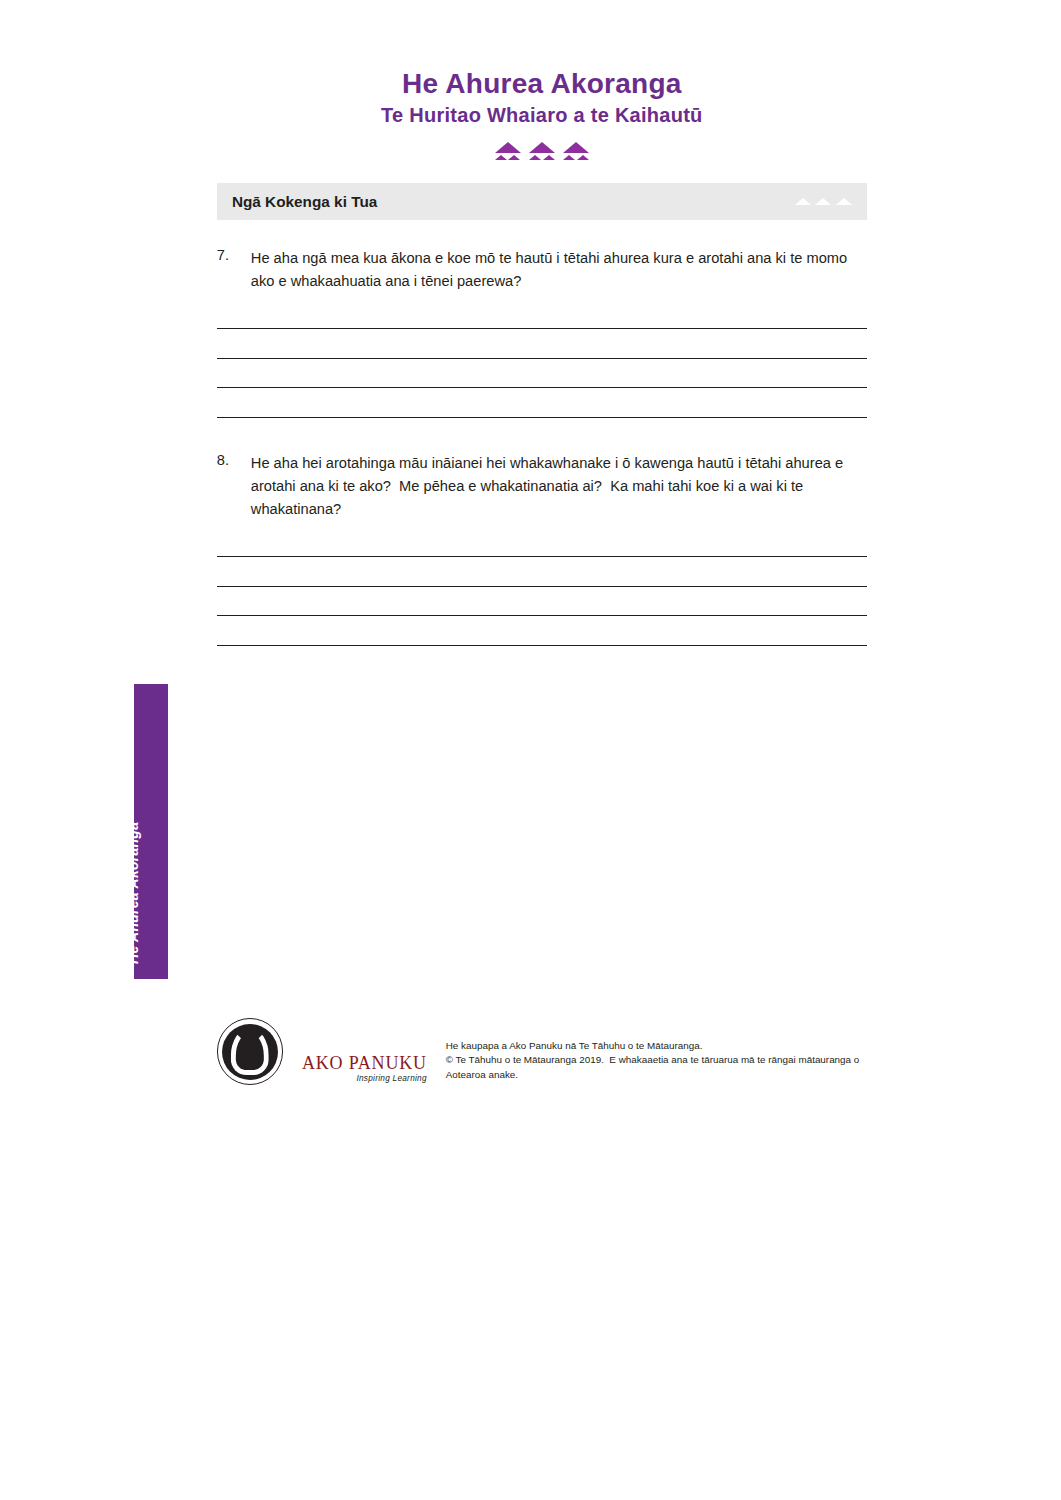He Ahurea Akoranga
Te Huritao Whaiaro a te Kaihautū
Ngā Kokenga ki Tua
7.
He aha ngā mea kua ākona e koe mō te hautū i tētahi ahurea kura e arotahi ana ki te momo ako e whakaahuatia ana i tēnei paerewa?
8.
He aha hei arotahinga māu ināianei hei whakawhanake i ō kawenga hautū i tētahi ahurea e arotahi ana ki te ako? Me pēhea e whakatinanatia ai? Ka mahi tahi koe ki a wai ki te whakatinana?
He Ahurea Akoranga
AKO PANUKU
Inspiring Learning
He kaupapa a Ako Panuku nā Te Tāhuhu o te Mātauranga.
© Te Tāhuhu o te Mātauranga 2019. E whakaaetia ana te tāruarua mā te rāngai mātauranga o Aotearoa anake.